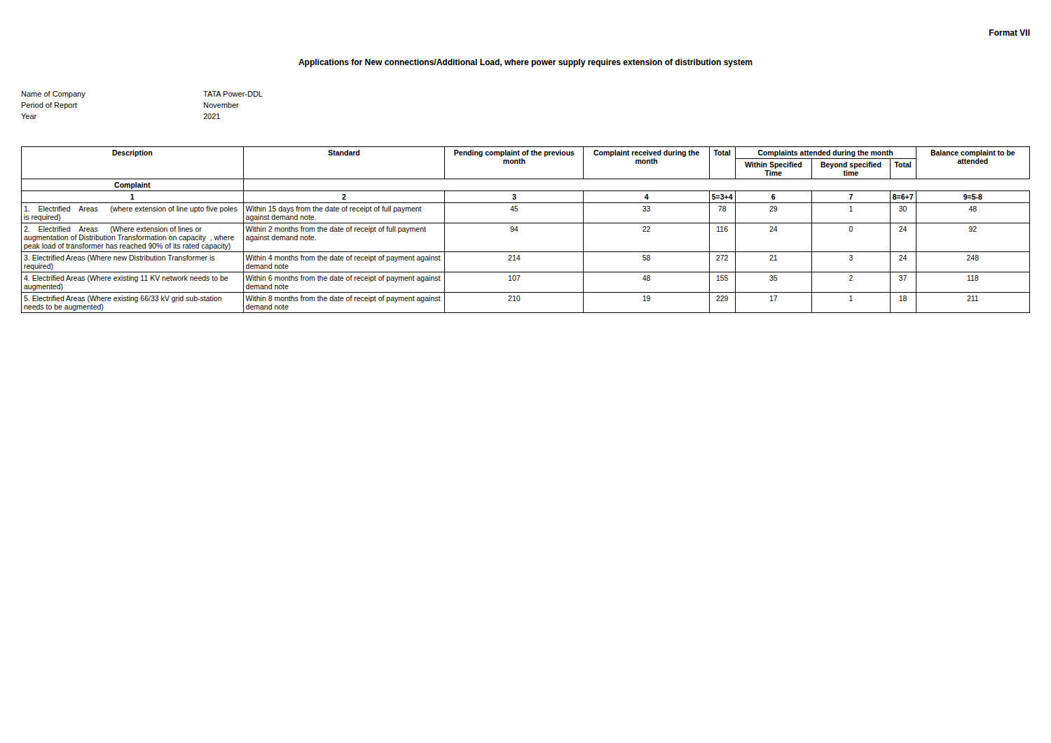Format VII
Applications for New connections/Additional Load, where power supply requires extension of distribution system
| Name of Company | TATA Power-DDL |
| Period of Report | November |
| Year | 2021 |
| Description | Standard | Pending complaint of the previous month | Complaint received during the month | Total | Complaints attended during the month | Balance complaint to be attended |
| --- | --- | --- | --- | --- | --- | --- |
| Within Specified Time | Beyond specified time | Total |
| Complaint |
| 1 | 2 | 3 | 4 | 5=3+4 | 6 | 7 | 8=6+7 | 9=5-8 |
| 1. Electrified Areas (where extension of line upto five poles is required) | Within 15 days from the date of receipt of full payment against demand note. | 45 | 33 | 78 | 29 | 1 | 30 | 48 |
| 2. Electrified Areas (Where extension of lines or augmentation of Distribution Transformation on capacity , where peak load of transformer has reached 90% of its rated capacity) | Within 2 months from the date of receipt of full payment against demand note. | 94 | 22 | 116 | 24 | 0 | 24 | 92 |
| 3. Electrified Areas (Where new Distribution Transformer is required) | Within 4 months from the date of receipt of payment against demand note | 214 | 58 | 272 | 21 | 3 | 24 | 248 |
| 4. Electrified Areas (Where existing 11 KV network needs to be augmented) | Within 6 months from the date of receipt of payment against demand note | 107 | 48 | 155 | 35 | 2 | 37 | 118 |
| 5. Electrified Areas (Where existing 66/33 kV grid sub-station needs to be augmented) | Within 8 months from the date of receipt of payment against demand note | 210 | 19 | 229 | 17 | 1 | 18 | 211 |